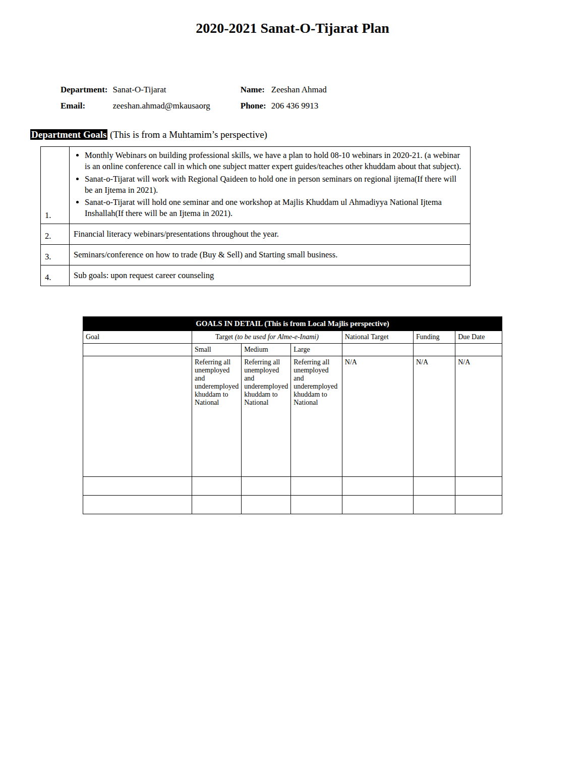2020-2021 Sanat-O-Tijarat Plan
| Department: | Sanat-O-Tijarat | Name: | Zeeshan Ahmad |
| Email: | zeeshan.ahmad@mkausaorg | Phone: | 206 436 9913 |
Department Goals (This is from a Muhtamim’s perspective)
| 1. | Monthly Webinars on building professional skills, we have a plan to hold 08-10 webinars in 2020-21. (a webinar is an online conference call in which one subject matter expert guides/teaches other khuddam about that subject). Sanat-o-Tijarat will work with Regional Qaideen to hold one in person seminars on regional ijtema(If there will be an Ijtema in 2021). Sanat-o-Tijarat will hold one seminar and one workshop at Majlis Khuddam ul Ahmadiyya National Ijtema Inshallah(If there will be an Ijtema in 2021). |
| 2. | Financial literacy webinars/presentations throughout the year. |
| 3. | Seminars/conference on how to trade (Buy & Sell) and Starting small business. |
| 4. | Sub goals: upon request career counseling |
| GOALS IN DETAIL (This is from Local Majlis perspective) |
| Goal | Target (to be used for Alme-e-Inami) | National Target | Funding | Due Date |
| | Small | Medium | Large | | | |
| | Referring all unemployed and underemployed khuddam to National | Referring all unemployed and underemployed khuddam to National | Referring all unemployed and underemployed khuddam to National | N/A | N/A | N/A |